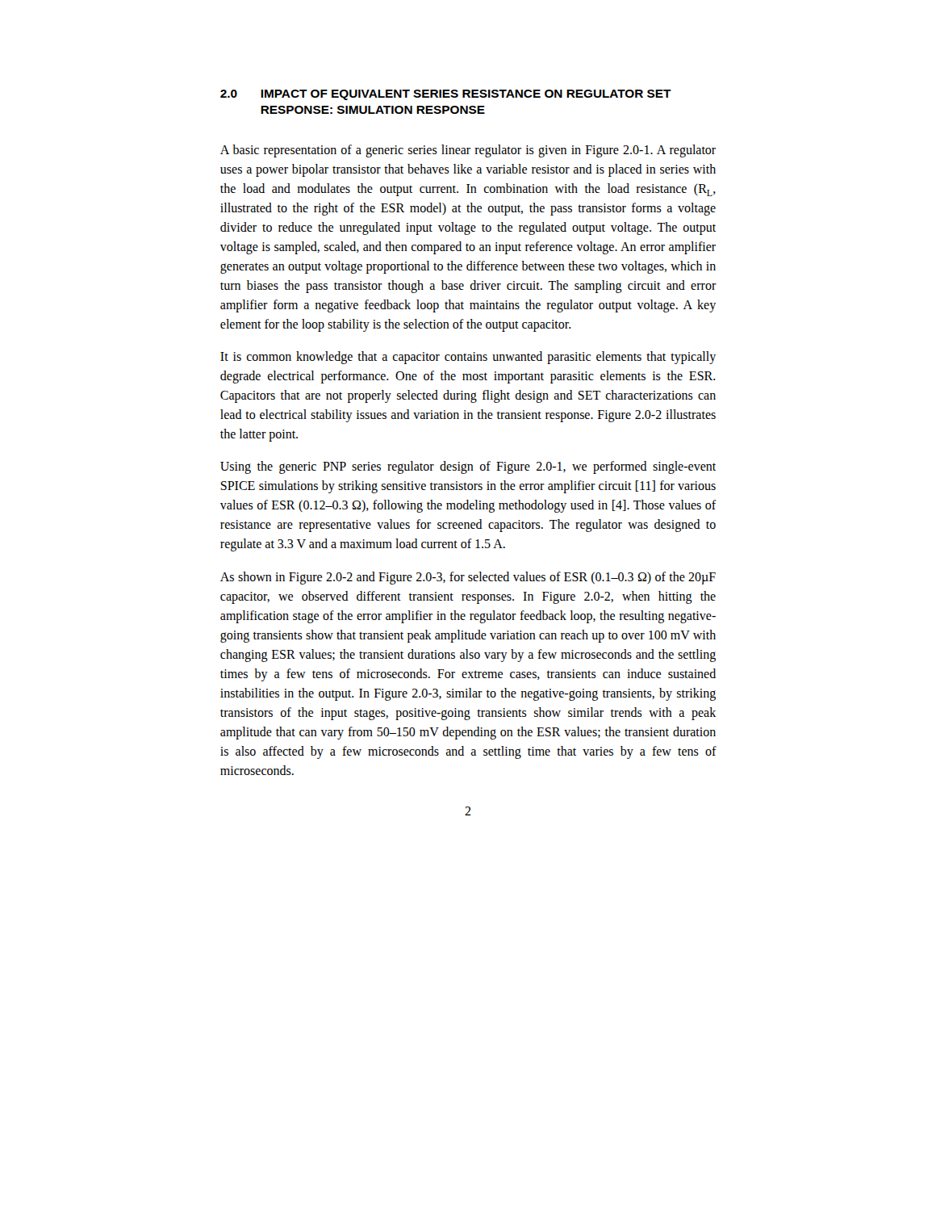2.0 Impact of Equivalent Series Resistance on Regulator SET Response: Simulation Response
A basic representation of a generic series linear regulator is given in Figure 2.0-1. A regulator uses a power bipolar transistor that behaves like a variable resistor and is placed in series with the load and modulates the output current. In combination with the load resistance (RL, illustrated to the right of the ESR model) at the output, the pass transistor forms a voltage divider to reduce the unregulated input voltage to the regulated output voltage. The output voltage is sampled, scaled, and then compared to an input reference voltage. An error amplifier generates an output voltage proportional to the difference between these two voltages, which in turn biases the pass transistor though a base driver circuit. The sampling circuit and error amplifier form a negative feedback loop that maintains the regulator output voltage. A key element for the loop stability is the selection of the output capacitor.
It is common knowledge that a capacitor contains unwanted parasitic elements that typically degrade electrical performance. One of the most important parasitic elements is the ESR. Capacitors that are not properly selected during flight design and SET characterizations can lead to electrical stability issues and variation in the transient response. Figure 2.0-2 illustrates the latter point.
Using the generic PNP series regulator design of Figure 2.0-1, we performed single-event SPICE simulations by striking sensitive transistors in the error amplifier circuit [11] for various values of ESR (0.12–0.3 Ω), following the modeling methodology used in [4]. Those values of resistance are representative values for screened capacitors. The regulator was designed to regulate at 3.3 V and a maximum load current of 1.5 A.
As shown in Figure 2.0-2 and Figure 2.0-3, for selected values of ESR (0.1–0.3 Ω) of the 20µF capacitor, we observed different transient responses. In Figure 2.0-2, when hitting the amplification stage of the error amplifier in the regulator feedback loop, the resulting negative-going transients show that transient peak amplitude variation can reach up to over 100 mV with changing ESR values; the transient durations also vary by a few microseconds and the settling times by a few tens of microseconds. For extreme cases, transients can induce sustained instabilities in the output. In Figure 2.0-3, similar to the negative-going transients, by striking transistors of the input stages, positive-going transients show similar trends with a peak amplitude that can vary from 50–150 mV depending on the ESR values; the transient duration is also affected by a few microseconds and a settling time that varies by a few tens of microseconds.
2